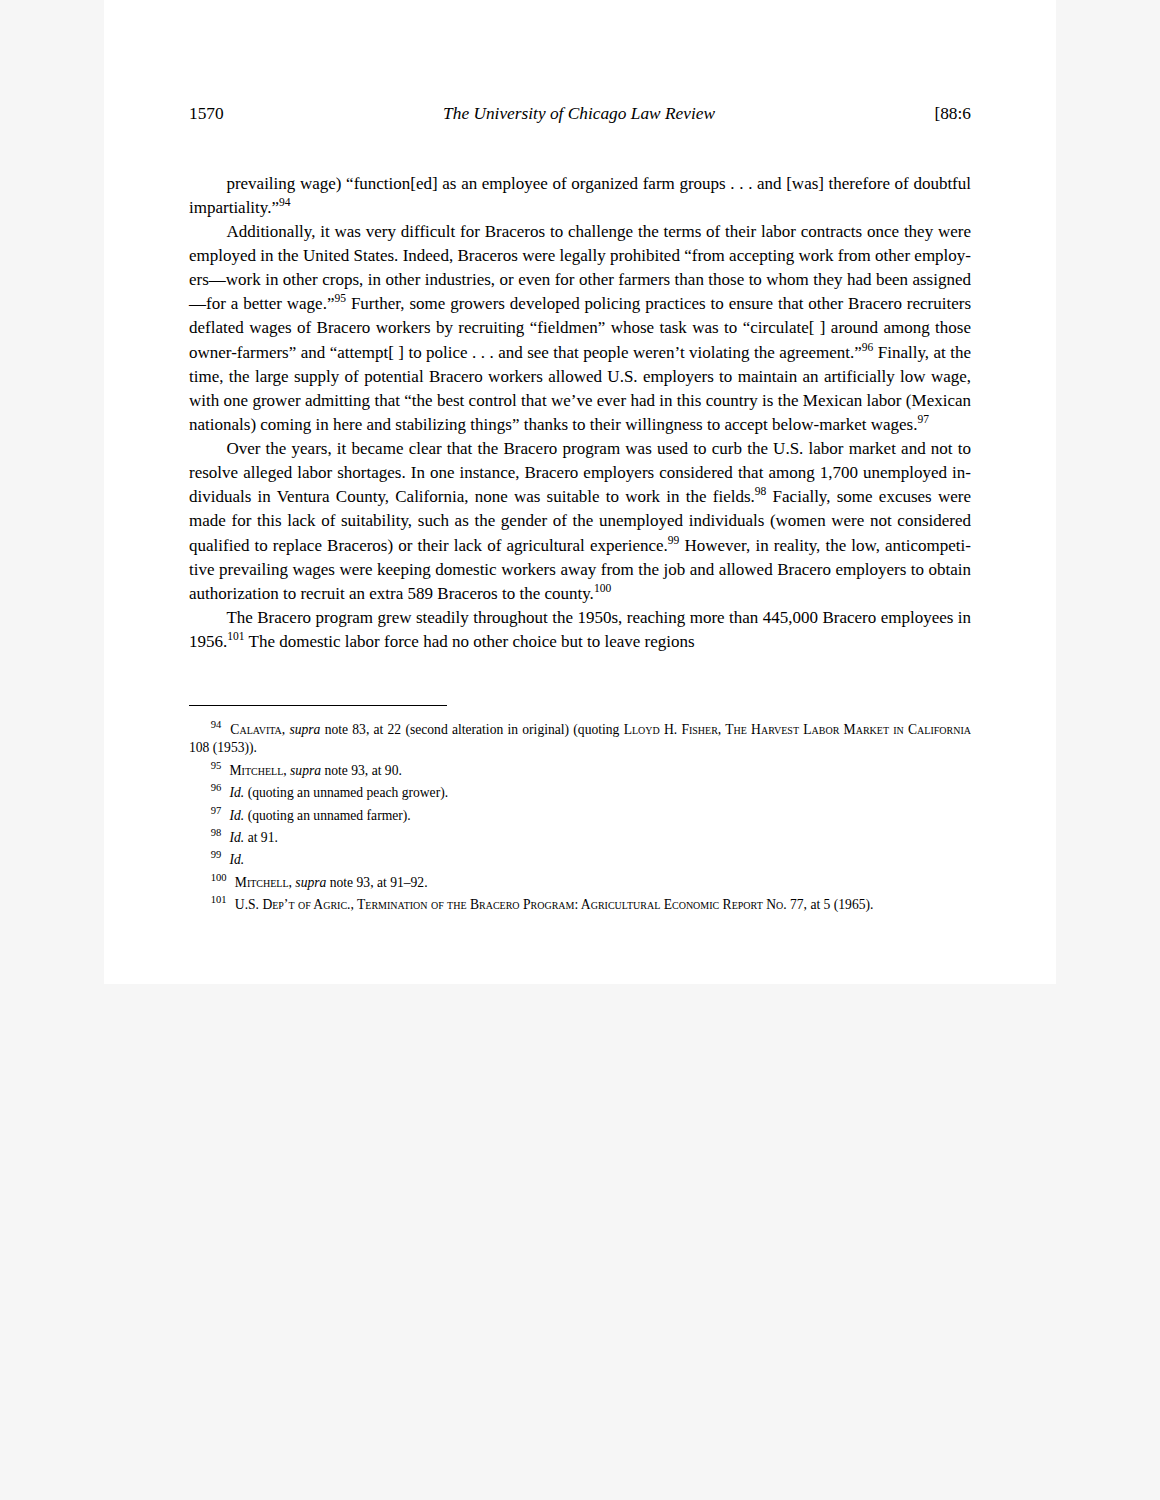1570 The University of Chicago Law Review [88:6
prevailing wage) “function[ed] as an employee of organized farm groups . . . and [was] therefore of doubtful impartiality.”94
Additionally, it was very difficult for Braceros to challenge the terms of their labor contracts once they were employed in the United States. Indeed, Braceros were legally prohibited “from accepting work from other employers—work in other crops, in other industries, or even for other farmers than those to whom they had been assigned—for a better wage.”95 Further, some growers developed policing practices to ensure that other Bracero recruiters deflated wages of Bracero workers by recruiting “fieldmen” whose task was to “circulate[ ] around among those owner-farmers” and “attempt[ ] to police . . . and see that people weren’t violating the agreement.”96 Finally, at the time, the large supply of potential Bracero workers allowed U.S. employers to maintain an artificially low wage, with one grower admitting that “the best control that we’ve ever had in this country is the Mexican labor (Mexican nationals) coming in here and stabilizing things” thanks to their willingness to accept below-market wages.97
Over the years, it became clear that the Bracero program was used to curb the U.S. labor market and not to resolve alleged labor shortages. In one instance, Bracero employers considered that among 1,700 unemployed individuals in Ventura County, California, none was suitable to work in the fields.98 Facially, some excuses were made for this lack of suitability, such as the gender of the unemployed individuals (women were not considered qualified to replace Braceros) or their lack of agricultural experience.99 However, in reality, the low, anticompetitive prevailing wages were keeping domestic workers away from the job and allowed Bracero employers to obtain authorization to recruit an extra 589 Braceros to the county.100
The Bracero program grew steadily throughout the 1950s, reaching more than 445,000 Bracero employees in 1956.101 The domestic labor force had no other choice but to leave regions
94 Calavita, supra note 83, at 22 (second alteration in original) (quoting Lloyd H. Fisher, The Harvest Labor Market in California 108 (1953)).
95 Mitchell, supra note 93, at 90.
96 Id. (quoting an unnamed peach grower).
97 Id. (quoting an unnamed farmer).
98 Id. at 91.
99 Id.
100 Mitchell, supra note 93, at 91–92.
101 U.S. Dep’t of Agric., Termination of the Bracero Program: Agricultural Economic Report No. 77, at 5 (1965).